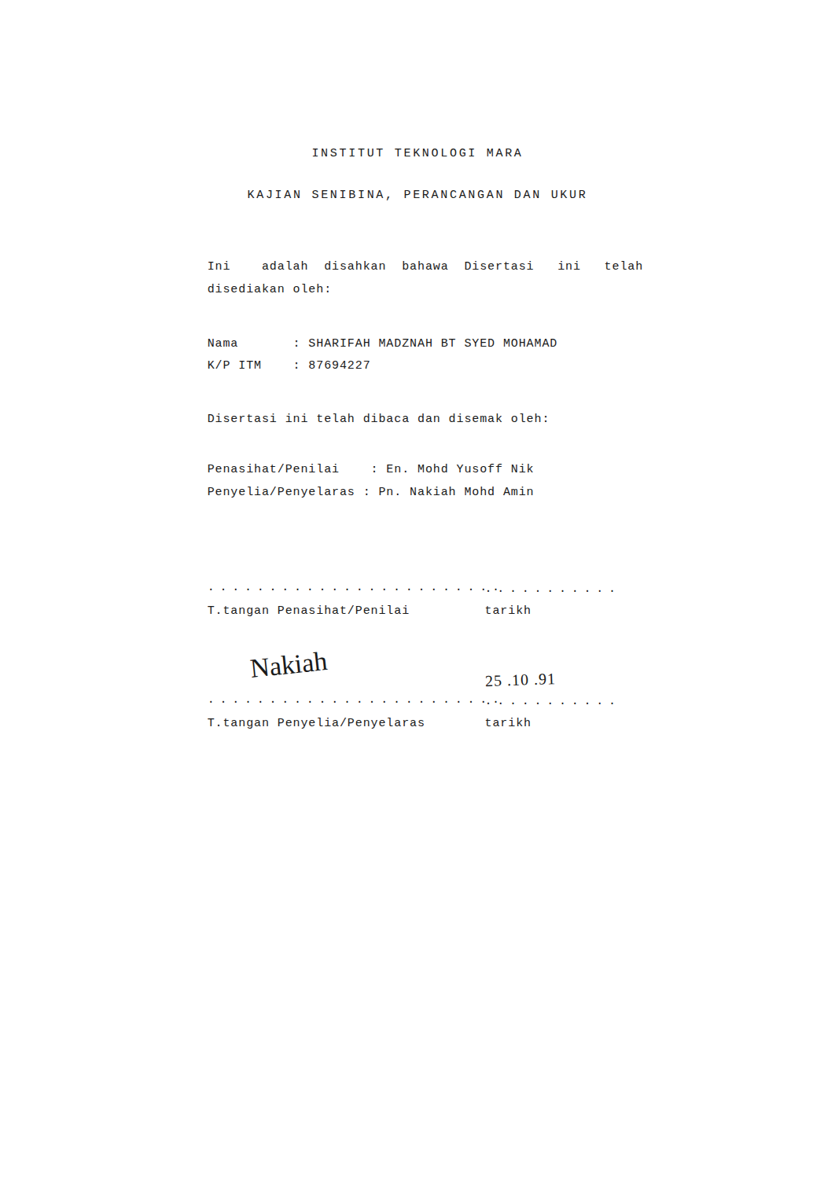INSTITUT TEKNOLOGI MARA
KAJIAN SENIBINA, PERANCANGAN DAN UKUR
Ini adalah disahkan bahawa Disertasi ini telah
disediakan oleh:
Nama : SHARIFAH MADZNAH BT SYED MOHAMAD
K/P ITM : 87694227
Disertasi ini telah dibaca dan disemak oleh:
Penasihat/Penilai : En. Mohd Yusoff Nik
Penyelia/Penyelaras : Pn. Nakiah Mohd Amin
........................ T.tangan Penasihat/Penilai
........... tarikh
Nakiah ........................ T.tangan Penyelia/Penyelaras
25 .10 .91 ........... tarikh